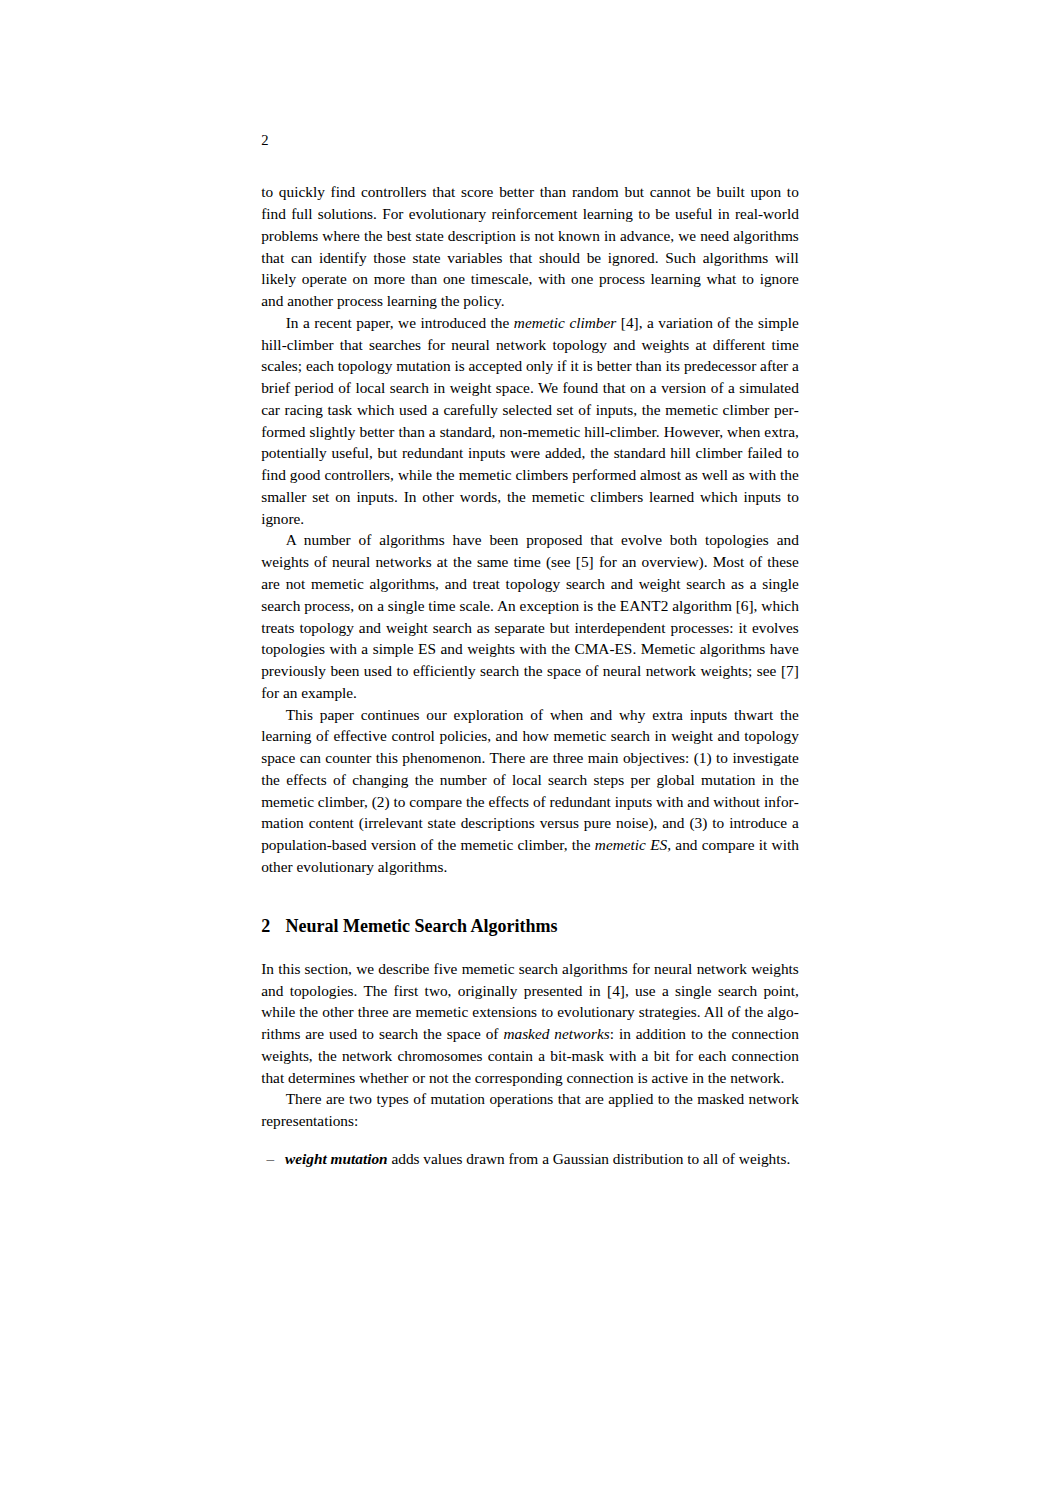2
to quickly find controllers that score better than random but cannot be built upon to find full solutions. For evolutionary reinforcement learning to be useful in real-world problems where the best state description is not known in advance, we need algorithms that can identify those state variables that should be ignored. Such algorithms will likely operate on more than one timescale, with one process learning what to ignore and another process learning the policy.
In a recent paper, we introduced the memetic climber [4], a variation of the simple hill-climber that searches for neural network topology and weights at different time scales; each topology mutation is accepted only if it is better than its predecessor after a brief period of local search in weight space. We found that on a version of a simulated car racing task which used a carefully selected set of inputs, the memetic climber performed slightly better than a standard, non-memetic hill-climber. However, when extra, potentially useful, but redundant inputs were added, the standard hill climber failed to find good controllers, while the memetic climbers performed almost as well as with the smaller set on inputs. In other words, the memetic climbers learned which inputs to ignore.
A number of algorithms have been proposed that evolve both topologies and weights of neural networks at the same time (see [5] for an overview). Most of these are not memetic algorithms, and treat topology search and weight search as a single search process, on a single time scale. An exception is the EANT2 algorithm [6], which treats topology and weight search as separate but interdependent processes: it evolves topologies with a simple ES and weights with the CMA-ES. Memetic algorithms have previously been used to efficiently search the space of neural network weights; see [7] for an example.
This paper continues our exploration of when and why extra inputs thwart the learning of effective control policies, and how memetic search in weight and topology space can counter this phenomenon. There are three main objectives: (1) to investigate the effects of changing the number of local search steps per global mutation in the memetic climber, (2) to compare the effects of redundant inputs with and without information content (irrelevant state descriptions versus pure noise), and (3) to introduce a population-based version of the memetic climber, the memetic ES, and compare it with other evolutionary algorithms.
2 Neural Memetic Search Algorithms
In this section, we describe five memetic search algorithms for neural network weights and topologies. The first two, originally presented in [4], use a single search point, while the other three are memetic extensions to evolutionary strategies. All of the algorithms are used to search the space of masked networks: in addition to the connection weights, the network chromosomes contain a bit-mask with a bit for each connection that determines whether or not the corresponding connection is active in the network.
There are two types of mutation operations that are applied to the masked network representations:
weight mutation adds values drawn from a Gaussian distribution to all of weights.